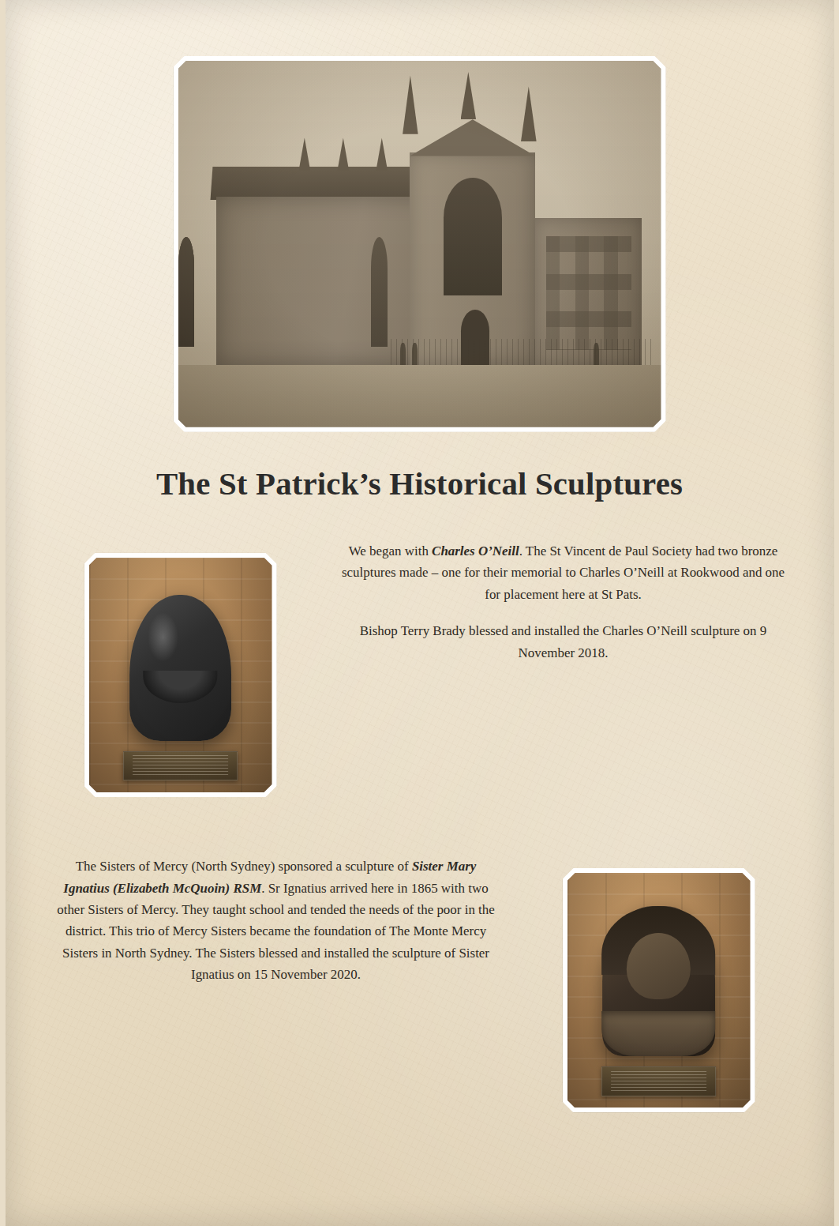The St Patrick’s Historical Sculptures
We began with Charles O’Neill. The St Vincent de Paul Society had two bronze sculptures made – one for their memorial to Charles O’Neill at Rookwood and one for placement here at St Pats.
Bishop Terry Brady blessed and installed the Charles O’Neill sculpture on 9 November 2018.
The Sisters of Mercy (North Sydney) sponsored a sculpture of Sister Mary Ignatius (Elizabeth McQuoin) RSM. Sr Ignatius arrived here in 1865 with two other Sisters of Mercy. They taught school and tended the needs of the poor in the district. This trio of Mercy Sisters became the foundation of The Monte Mercy Sisters in North Sydney. The Sisters blessed and installed the sculpture of Sister Ignatius on 15 November 2020.